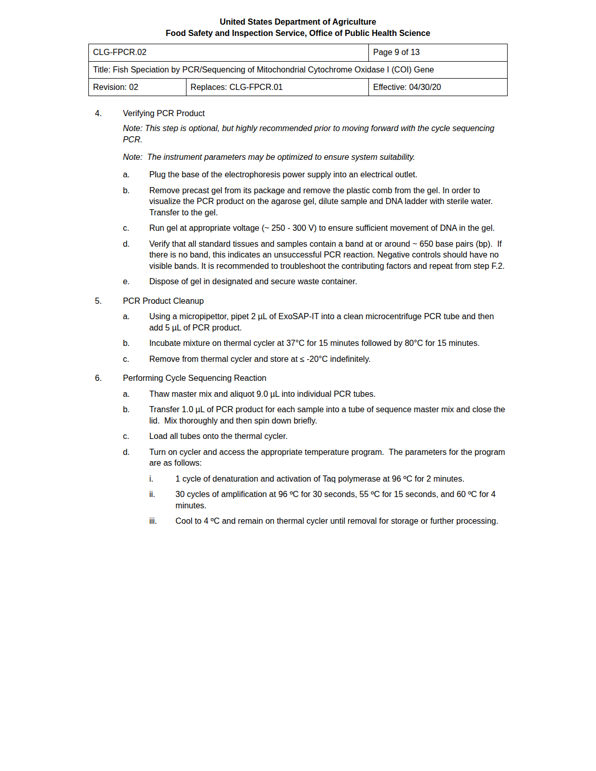United States Department of Agriculture
Food Safety and Inspection Service, Office of Public Health Science
| CLG-FPCR.02 | Page 9 of 13 |
| Title: Fish Speciation by PCR/Sequencing of Mitochondrial Cytochrome Oxidase I (COI) Gene |
| Revision: 02 | Replaces: CLG-FPCR.01 | Effective: 04/30/20 |
4. Verifying PCR Product
Note: This step is optional, but highly recommended prior to moving forward with the cycle sequencing PCR.
Note: The instrument parameters may be optimized to ensure system suitability.
a. Plug the base of the electrophoresis power supply into an electrical outlet.
b. Remove precast gel from its package and remove the plastic comb from the gel. In order to visualize the PCR product on the agarose gel, dilute sample and DNA ladder with sterile water. Transfer to the gel.
c. Run gel at appropriate voltage (~ 250 - 300 V) to ensure sufficient movement of DNA in the gel.
d. Verify that all standard tissues and samples contain a band at or around ~ 650 base pairs (bp). If there is no band, this indicates an unsuccessful PCR reaction. Negative controls should have no visible bands. It is recommended to troubleshoot the contributing factors and repeat from step F.2.
e. Dispose of gel in designated and secure waste container.
5. PCR Product Cleanup
a. Using a micropipettor, pipet 2 µL of ExoSAP-IT into a clean microcentrifuge PCR tube and then add 5 µL of PCR product.
b. Incubate mixture on thermal cycler at 37°C for 15 minutes followed by 80°C for 15 minutes.
c. Remove from thermal cycler and store at ≤ -20°C indefinitely.
6. Performing Cycle Sequencing Reaction
a. Thaw master mix and aliquot 9.0 µL into individual PCR tubes.
b. Transfer 1.0 µL of PCR product for each sample into a tube of sequence master mix and close the lid. Mix thoroughly and then spin down briefly.
c. Load all tubes onto the thermal cycler.
d. Turn on cycler and access the appropriate temperature program. The parameters for the program are as follows:
i. 1 cycle of denaturation and activation of Taq polymerase at 96 ºC for 2 minutes.
ii. 30 cycles of amplification at 96 ºC for 30 seconds, 55 ºC for 15 seconds, and 60 ºC for 4 minutes.
iii. Cool to 4 ºC and remain on thermal cycler until removal for storage or further processing.